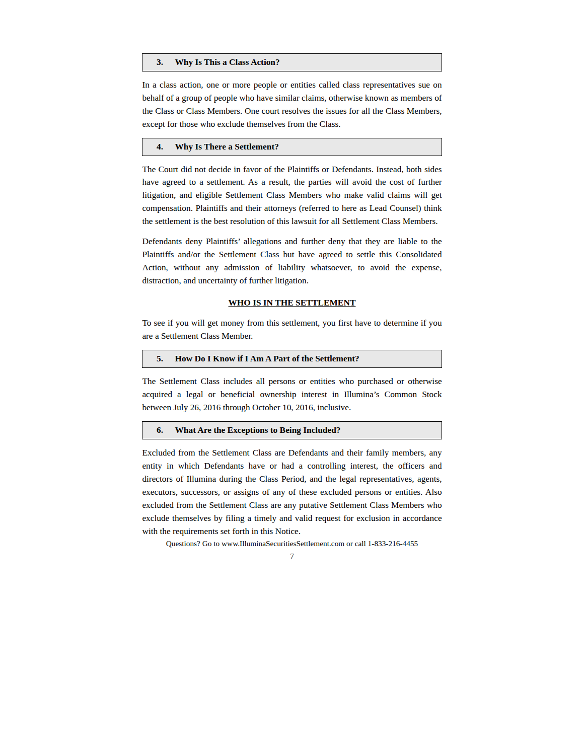3. Why Is This a Class Action?
In a class action, one or more people or entities called class representatives sue on behalf of a group of people who have similar claims, otherwise known as members of the Class or Class Members. One court resolves the issues for all the Class Members, except for those who exclude themselves from the Class.
4. Why Is There a Settlement?
The Court did not decide in favor of the Plaintiffs or Defendants. Instead, both sides have agreed to a settlement. As a result, the parties will avoid the cost of further litigation, and eligible Settlement Class Members who make valid claims will get compensation. Plaintiffs and their attorneys (referred to here as Lead Counsel) think the settlement is the best resolution of this lawsuit for all Settlement Class Members.
Defendants deny Plaintiffs’ allegations and further deny that they are liable to the Plaintiffs and/or the Settlement Class but have agreed to settle this Consolidated Action, without any admission of liability whatsoever, to avoid the expense, distraction, and uncertainty of further litigation.
WHO IS IN THE SETTLEMENT
To see if you will get money from this settlement, you first have to determine if you are a Settlement Class Member.
5. How Do I Know if I Am A Part of the Settlement?
The Settlement Class includes all persons or entities who purchased or otherwise acquired a legal or beneficial ownership interest in Illumina’s Common Stock between July 26, 2016 through October 10, 2016, inclusive.
6. What Are the Exceptions to Being Included?
Excluded from the Settlement Class are Defendants and their family members, any entity in which Defendants have or had a controlling interest, the officers and directors of Illumina during the Class Period, and the legal representatives, agents, executors, successors, or assigns of any of these excluded persons or entities. Also excluded from the Settlement Class are any putative Settlement Class Members who exclude themselves by filing a timely and valid request for exclusion in accordance with the requirements set forth in this Notice.
Questions? Go to www.IlluminaSecuritiesSettlement.com or call 1-833-216-4455
7